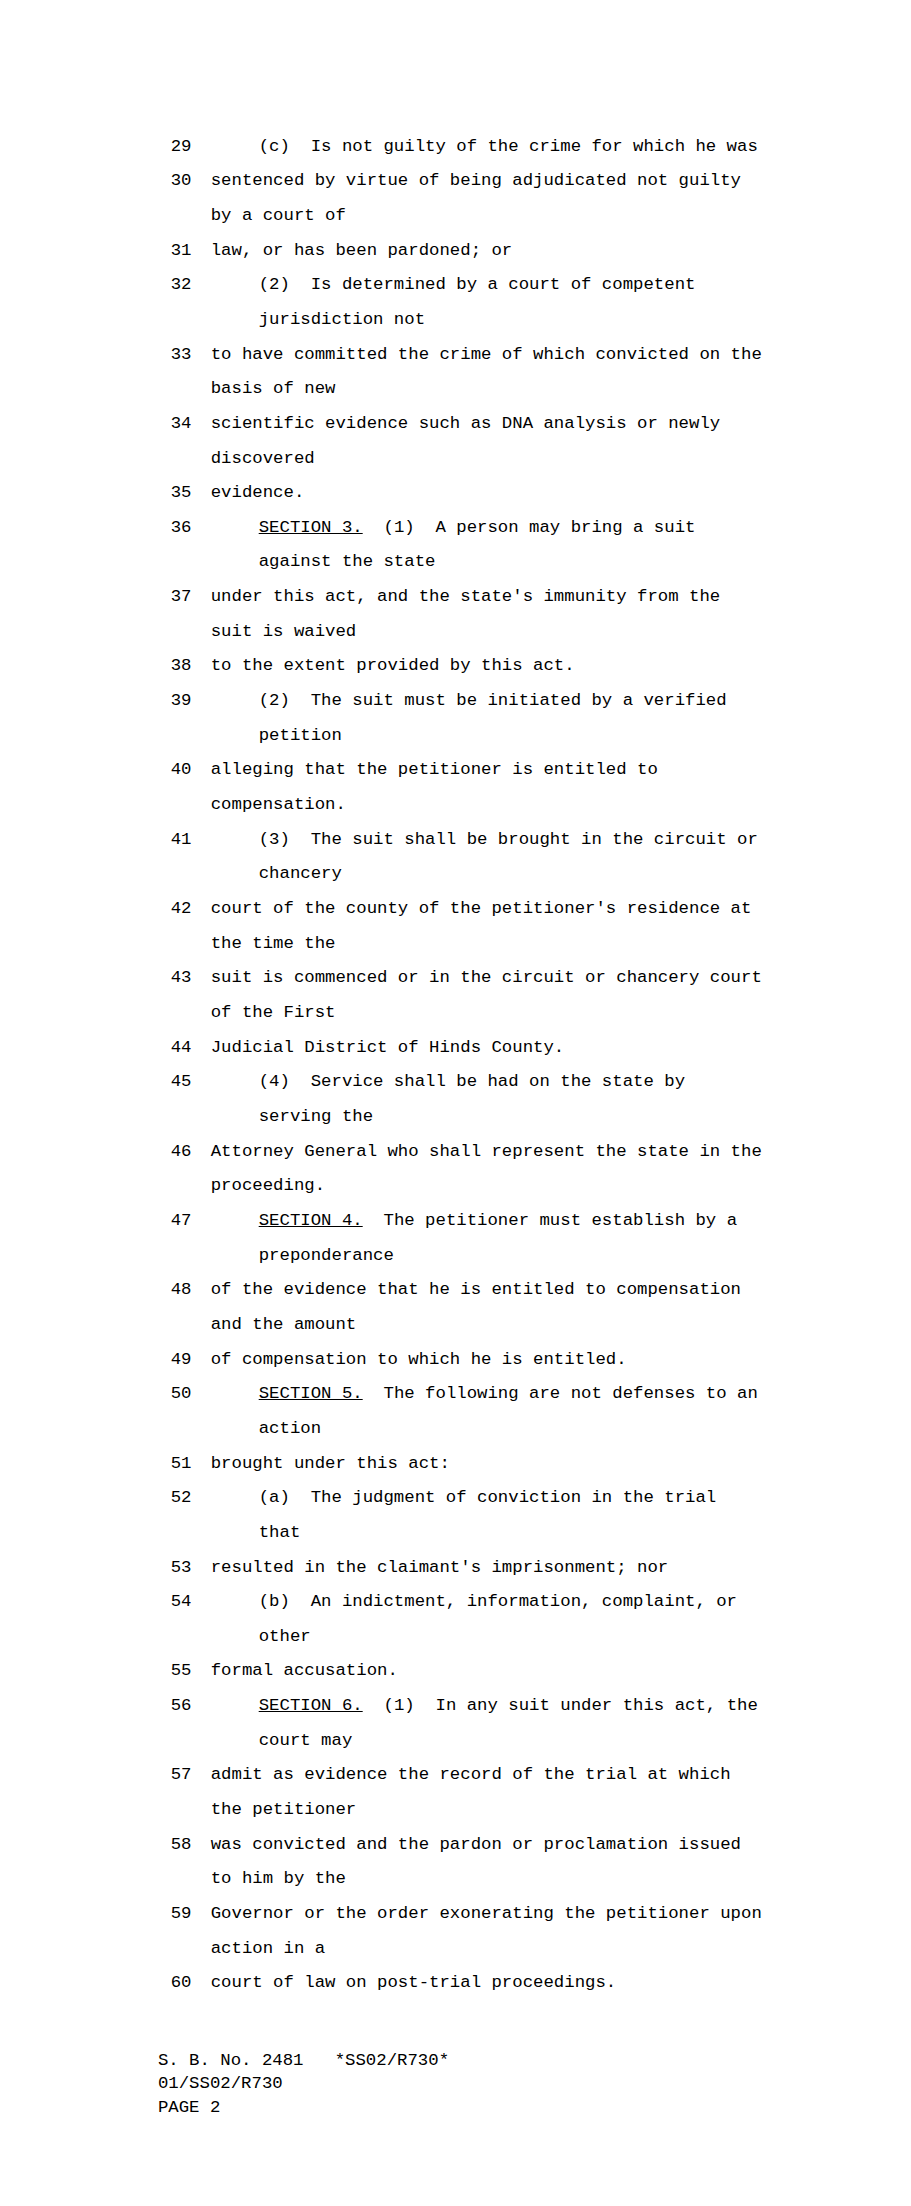(c) Is not guilty of the crime for which he was
sentenced by virtue of being adjudicated not guilty by a court of
law, or has been pardoned; or
(2) Is determined by a court of competent jurisdiction not
to have committed the crime of which convicted on the basis of new
scientific evidence such as DNA analysis or newly discovered
evidence.
SECTION 3. (1) A person may bring a suit against the state
under this act, and the state's immunity from the suit is waived
to the extent provided by this act.
(2) The suit must be initiated by a verified petition
alleging that the petitioner is entitled to compensation.
(3) The suit shall be brought in the circuit or chancery
court of the county of the petitioner's residence at the time the
suit is commenced or in the circuit or chancery court of the First
Judicial District of Hinds County.
(4) Service shall be had on the state by serving the
Attorney General who shall represent the state in the proceeding.
SECTION 4. The petitioner must establish by a preponderance
of the evidence that he is entitled to compensation and the amount
of compensation to which he is entitled.
SECTION 5. The following are not defenses to an action
brought under this act:
(a) The judgment of conviction in the trial that
resulted in the claimant's imprisonment; nor
(b) An indictment, information, complaint, or other
formal accusation.
SECTION 6. (1) In any suit under this act, the court may
admit as evidence the record of the trial at which the petitioner
was convicted and the pardon or proclamation issued to him by the
Governor or the order exonerating the petitioner upon action in a
court of law on post-trial proceedings.
S. B. No. 2481 *SS02/R730* 01/SS02/R730 PAGE 2